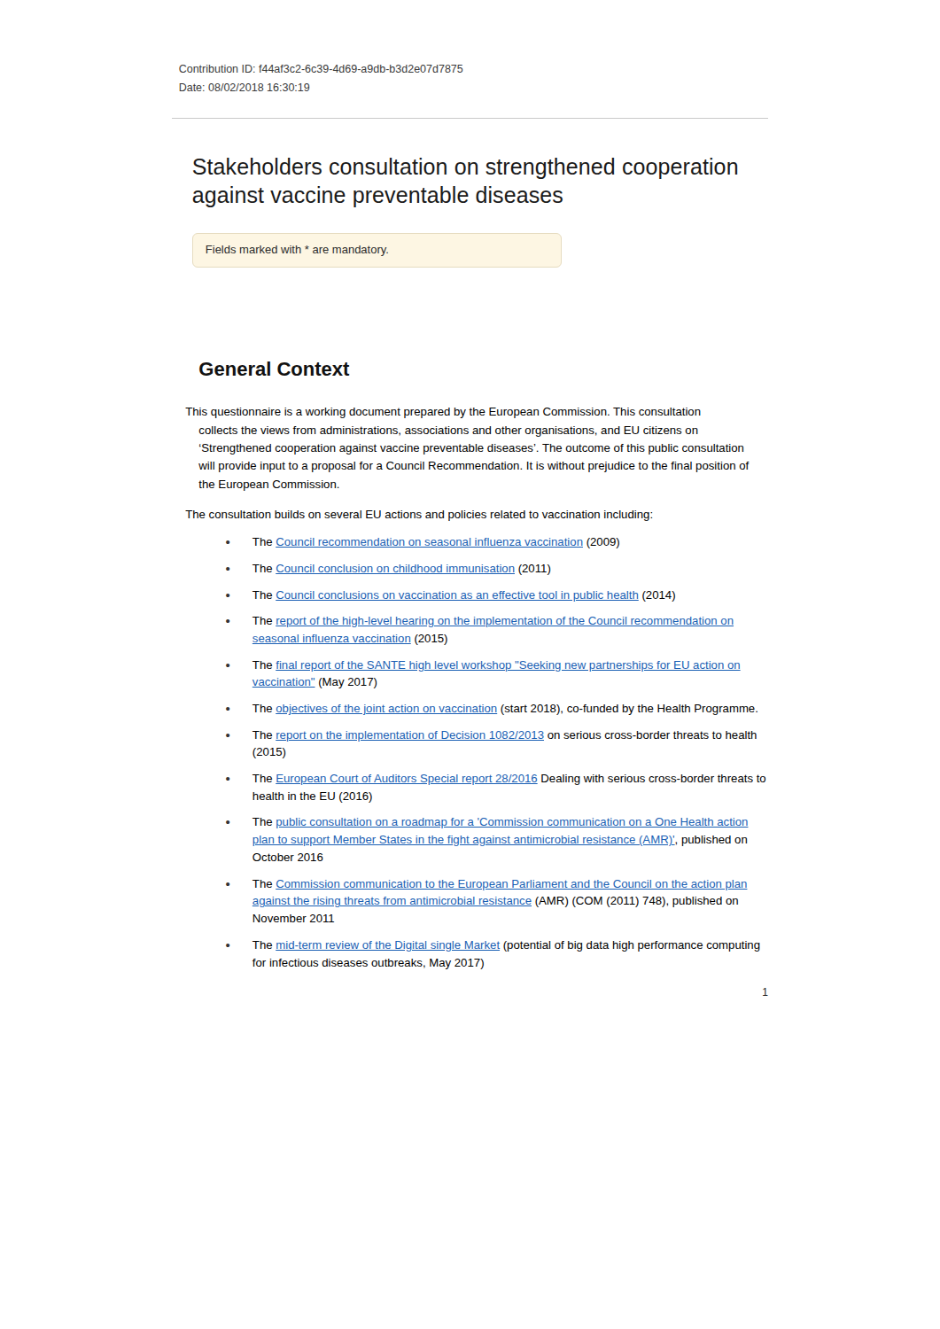Contribution ID: f44af3c2-6c39-4d69-a9db-b3d2e07d7875
Date: 08/02/2018 16:30:19
Stakeholders consultation on strengthened cooperation against vaccine preventable diseases
Fields marked with * are mandatory.
General Context
This questionnaire is a working document prepared by the European Commission. This consultation collects the views from administrations, associations and other organisations, and EU citizens on ‘Strengthened cooperation against vaccine preventable diseases’. The outcome of this public consultation will provide input to a proposal for a Council Recommendation. It is without prejudice to the final position of the European Commission.
The consultation builds on several EU actions and policies related to vaccination including:
The Council recommendation on seasonal influenza vaccination (2009)
The Council conclusion on childhood immunisation (2011)
The Council conclusions on vaccination as an effective tool in public health (2014)
The report of the high-level hearing on the implementation of the Council recommendation on seasonal influenza vaccination (2015)
The final report of the SANTE high level workshop "Seeking new partnerships for EU action on vaccination" (May 2017)
The objectives of the joint action on vaccination (start 2018), co-funded by the Health Programme.
The report on the implementation of Decision 1082/2013 on serious cross-border threats to health (2015)
The European Court of Auditors Special report 28/2016 Dealing with serious cross-border threats to health in the EU (2016)
The public consultation on a roadmap for a 'Commission communication on a One Health action plan to support Member States in the fight against antimicrobial resistance (AMR)', published on October 2016
The Commission communication to the European Parliament and the Council on the action plan against the rising threats from antimicrobial resistance (AMR) (COM (2011) 748), published on November 2011
The mid-term review of the Digital single Market (potential of big data high performance computing for infectious diseases outbreaks, May 2017)
1